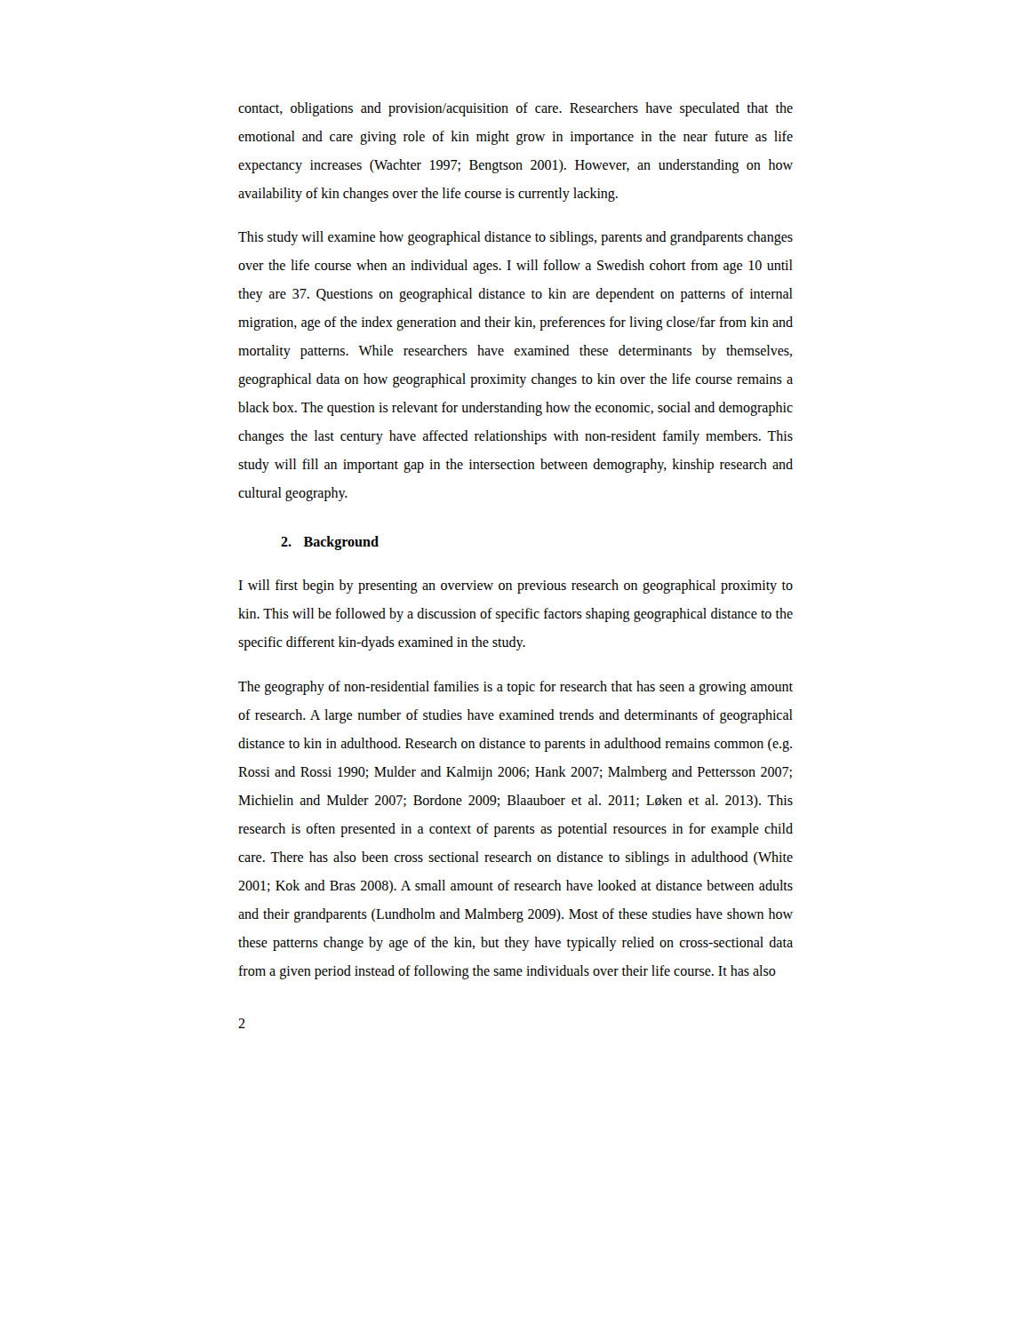contact, obligations and provision/acquisition of care. Researchers have speculated that the emotional and care giving role of kin might grow in importance in the near future as life expectancy increases (Wachter 1997; Bengtson 2001). However, an understanding on how availability of kin changes over the life course is currently lacking.
This study will examine how geographical distance to siblings, parents and grandparents changes over the life course when an individual ages. I will follow a Swedish cohort from age 10 until they are 37. Questions on geographical distance to kin are dependent on patterns of internal migration, age of the index generation and their kin, preferences for living close/far from kin and mortality patterns. While researchers have examined these determinants by themselves, geographical data on how geographical proximity changes to kin over the life course remains a black box. The question is relevant for understanding how the economic, social and demographic changes the last century have affected relationships with non-resident family members. This study will fill an important gap in the intersection between demography, kinship research and cultural geography.
2. Background
I will first begin by presenting an overview on previous research on geographical proximity to kin. This will be followed by a discussion of specific factors shaping geographical distance to the specific different kin-dyads examined in the study.
The geography of non-residential families is a topic for research that has seen a growing amount of research. A large number of studies have examined trends and determinants of geographical distance to kin in adulthood. Research on distance to parents in adulthood remains common (e.g. Rossi and Rossi 1990; Mulder and Kalmijn 2006; Hank 2007; Malmberg and Pettersson 2007; Michielin and Mulder 2007; Bordone 2009; Blaauboer et al. 2011; Løken et al. 2013). This research is often presented in a context of parents as potential resources in for example child care. There has also been cross sectional research on distance to siblings in adulthood (White 2001; Kok and Bras 2008). A small amount of research have looked at distance between adults and their grandparents (Lundholm and Malmberg 2009). Most of these studies have shown how these patterns change by age of the kin, but they have typically relied on cross-sectional data from a given period instead of following the same individuals over their life course. It has also
2